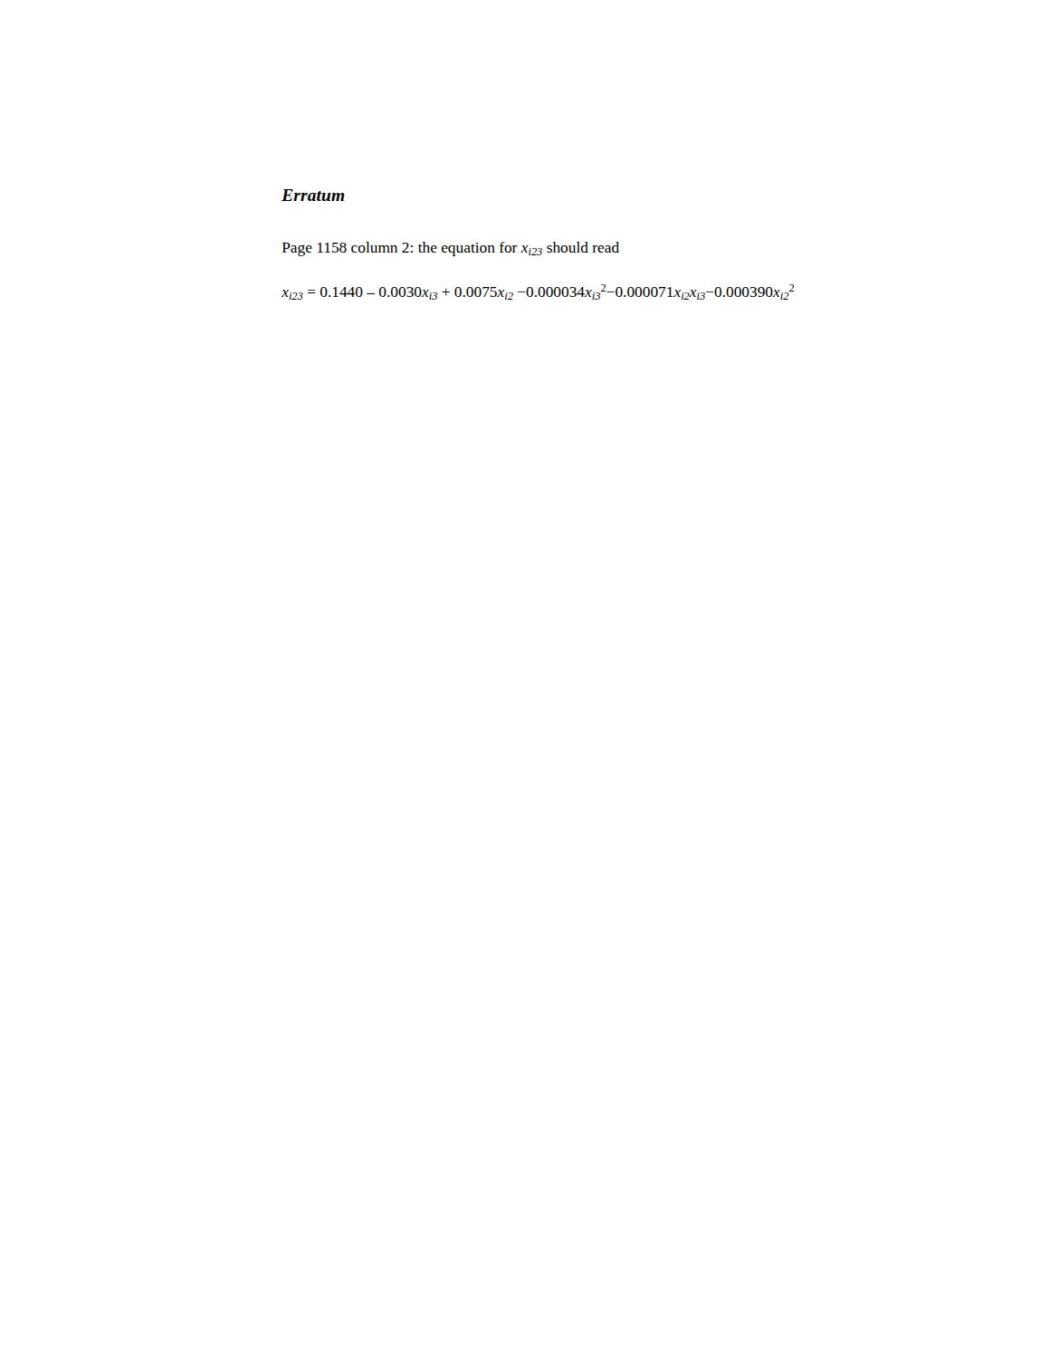Erratum
Page 1158 column 2: the equation for xi23 should read
xi23 = 0.1440 – 0.0030 xi3 + 0.0075 xi2 −0.000034 xi32−0.000071 xi2xi3−0.000390 xi22